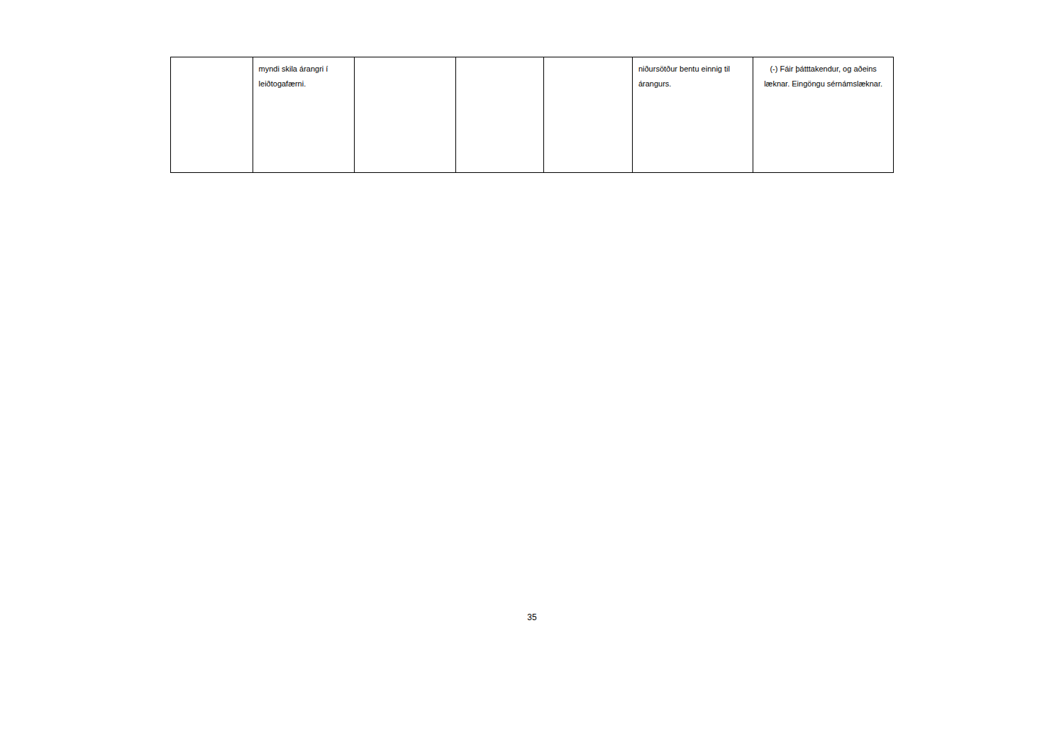| | myndi skila árangri í leiðtogafærni. | | | | niðursötður bentu einnig til árangurs. | (-) Fáir þátttakendur, og aðeins læknar. Eingöngu sérnámslæknar. |
35